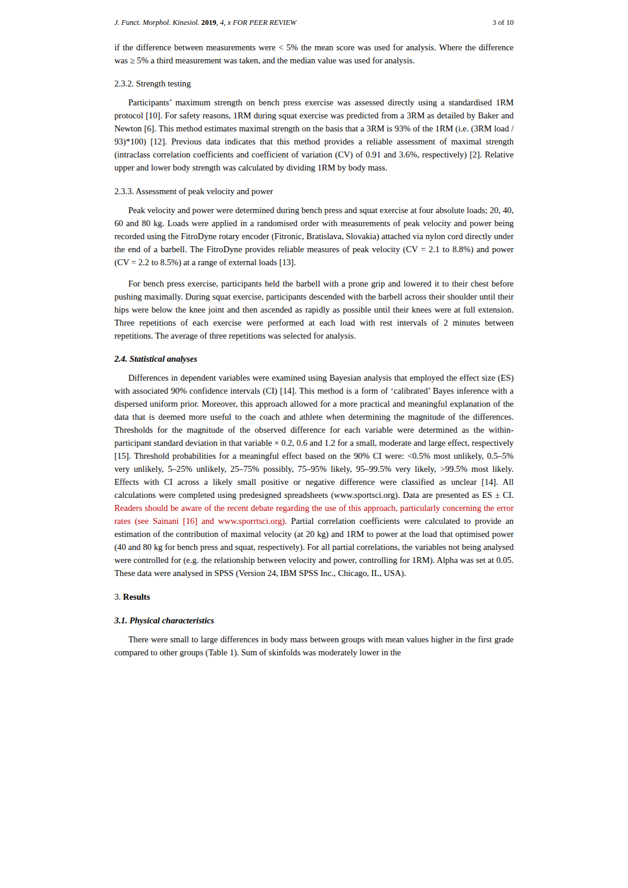J. Funct. Morphol. Kinesiol. 2019, 4, x FOR PEER REVIEW 3 of 10
if the difference between measurements were < 5% the mean score was used for analysis. Where the difference was ≥ 5% a third measurement was taken, and the median value was used for analysis.
2.3.2. Strength testing
Participants’ maximum strength on bench press exercise was assessed directly using a standardised 1RM protocol [10]. For safety reasons, 1RM during squat exercise was predicted from a 3RM as detailed by Baker and Newton [6]. This method estimates maximal strength on the basis that a 3RM is 93% of the 1RM (i.e. (3RM load / 93)*100) [12]. Previous data indicates that this method provides a reliable assessment of maximal strength (intraclass correlation coefficients and coefficient of variation (CV) of 0.91 and 3.6%, respectively) [2]. Relative upper and lower body strength was calculated by dividing 1RM by body mass.
2.3.3. Assessment of peak velocity and power
Peak velocity and power were determined during bench press and squat exercise at four absolute loads; 20, 40, 60 and 80 kg. Loads were applied in a randomised order with measurements of peak velocity and power being recorded using the FitroDyne rotary encoder (Fitronic, Bratislava, Slovakia) attached via nylon cord directly under the end of a barbell. The FitroDyne provides reliable measures of peak velocity (CV = 2.1 to 8.8%) and power (CV = 2.2 to 8.5%) at a range of external loads [13].
For bench press exercise, participants held the barbell with a prone grip and lowered it to their chest before pushing maximally. During squat exercise, participants descended with the barbell across their shoulder until their hips were below the knee joint and then ascended as rapidly as possible until their knees were at full extension. Three repetitions of each exercise were performed at each load with rest intervals of 2 minutes between repetitions. The average of three repetitions was selected for analysis.
2.4. Statistical analyses
Differences in dependent variables were examined using Bayesian analysis that employed the effect size (ES) with associated 90% confidence intervals (CI) [14]. This method is a form of ‘calibrated’ Bayes inference with a dispersed uniform prior. Moreover, this approach allowed for a more practical and meaningful explanation of the data that is deemed more useful to the coach and athlete when determining the magnitude of the differences. Thresholds for the magnitude of the observed difference for each variable were determined as the within-participant standard deviation in that variable × 0.2, 0.6 and 1.2 for a small, moderate and large effect, respectively [15]. Threshold probabilities for a meaningful effect based on the 90% CI were: <0.5% most unlikely, 0.5–5% very unlikely, 5–25% unlikely, 25–75% possibly, 75–95% likely, 95–99.5% very likely, >99.5% most likely. Effects with CI across a likely small positive or negative difference were classified as unclear [14]. All calculations were completed using predesigned spreadsheets (www.sportsci.org). Data are presented as ES ± CI. Readers should be aware of the recent debate regarding the use of this approach, particularly concerning the error rates (see Sainani [16] and www.sporrtsci.org). Partial correlation coefficients were calculated to provide an estimation of the contribution of maximal velocity (at 20 kg) and 1RM to power at the load that optimised power (40 and 80 kg for bench press and squat, respectively). For all partial correlations, the variables not being analysed were controlled for (e.g. the relationship between velocity and power, controlling for 1RM). Alpha was set at 0.05. These data were analysed in SPSS (Version 24, IBM SPSS Inc., Chicago, IL, USA).
3. Results
3.1. Physical characteristics
There were small to large differences in body mass between groups with mean values higher in the first grade compared to other groups (Table 1). Sum of skinfolds was moderately lower in the